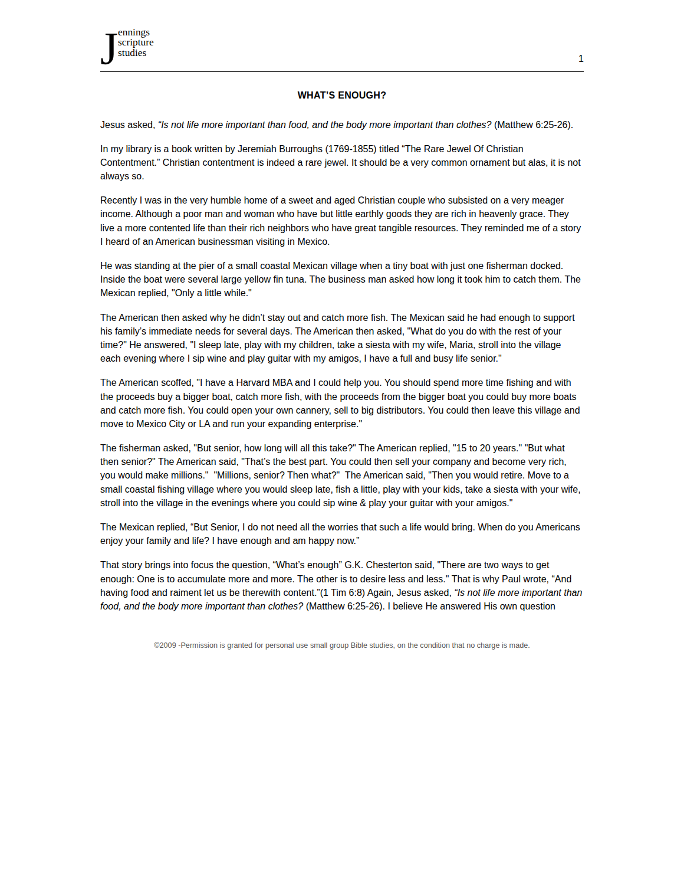J
ennings scripture studies
1
WHAT’S ENOUGH?
Jesus asked, “Is not life more important than food, and the body more important than clothes? (Matthew 6:25-26).
In my library is a book written by Jeremiah Burroughs (1769-1855) titled “The Rare Jewel Of Christian Contentment.” Christian contentment is indeed a rare jewel. It should be a very common ornament but alas, it is not always so.
Recently I was in the very humble home of a sweet and aged Christian couple who subsisted on a very meager income. Although a poor man and woman who have but little earthly goods they are rich in heavenly grace. They live a more contented life than their rich neighbors who have great tangible resources. They reminded me of a story I heard of an American businessman visiting in Mexico.
He was standing at the pier of a small coastal Mexican village when a tiny boat with just one fisherman docked. Inside the boat were several large yellow fin tuna. The business man asked how long it took him to catch them. The Mexican replied, "Only a little while."
The American then asked why he didn’t stay out and catch more fish. The Mexican said he had enough to support his family’s immediate needs for several days. The American then asked, "What do you do with the rest of your time?" He answered, "I sleep late, play with my children, take a siesta with my wife, Maria, stroll into the village each evening where I sip wine and play guitar with my amigos, I have a full and busy life senior."
The American scoffed, "I have a Harvard MBA and I could help you. You should spend more time fishing and with the proceeds buy a bigger boat, catch more fish, with the proceeds from the bigger boat you could buy more boats and catch more fish. You could open your own cannery, sell to big distributors. You could then leave this village and move to Mexico City or LA and run your expanding enterprise."
The fisherman asked, "But senior, how long will all this take?" The American replied, "15 to 20 years." "But what then senior?" The American said, "That’s the best part. You could then sell your company and become very rich, you would make millions." "Millions, senior? Then what?" The American said, "Then you would retire. Move to a small coastal fishing village where you would sleep late, fish a little, play with your kids, take a siesta with your wife, stroll into the village in the evenings where you could sip wine & play your guitar with your amigos."
The Mexican replied, “But Senior, I do not need all the worries that such a life would bring. When do you Americans enjoy your family and life? I have enough and am happy now.”
That story brings into focus the question, “What’s enough” G.K. Chesterton said, "There are two ways to get enough: One is to accumulate more and more. The other is to desire less and less." That is why Paul wrote, “And having food and raiment let us be therewith content.”(1 Tim 6:8) Again, Jesus asked, “Is not life more important than food, and the body more important than clothes? (Matthew 6:25-26). I believe He answered His own question
©2009 -Permission is granted for personal use small group Bible studies, on the condition that no charge is made.